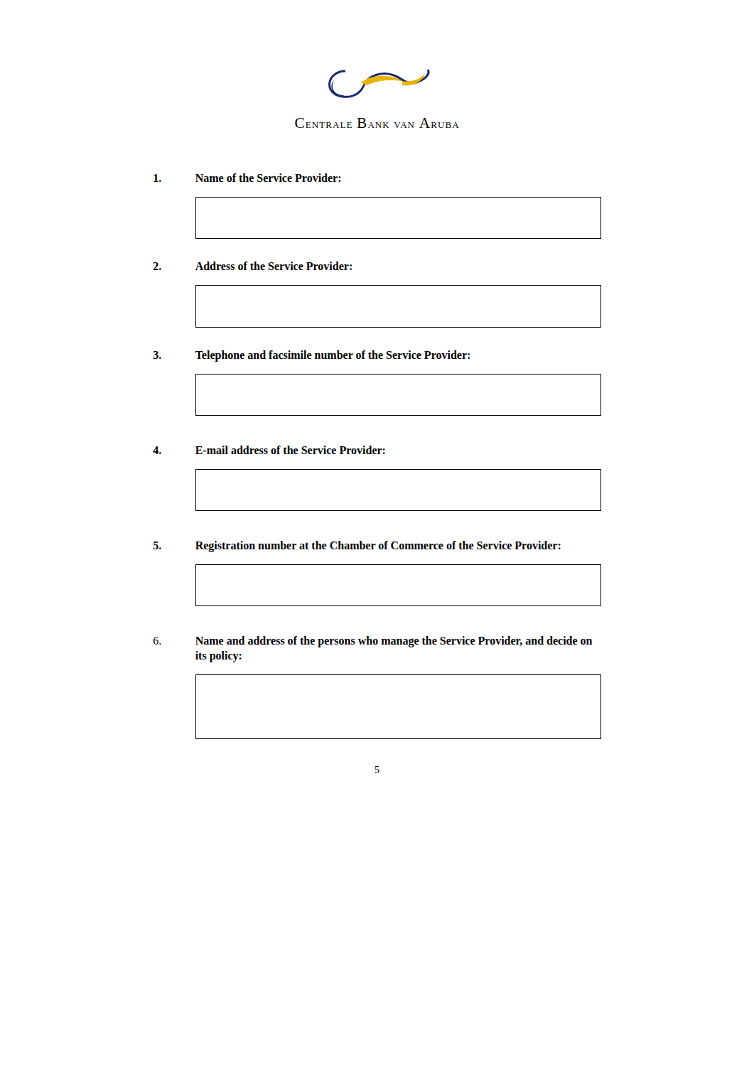Centrale Bank van Aruba
1.
Name of the Service Provider:
2.
Address of the Service Provider:
3.
Telephone and facsimile number of the Service Provider:
4.
E-mail address of the Service Provider:
5.
Registration number at the Chamber of Commerce of the Service Provider:
6.
Name and address of the persons who manage the Service Provider, and decide on its policy:
5